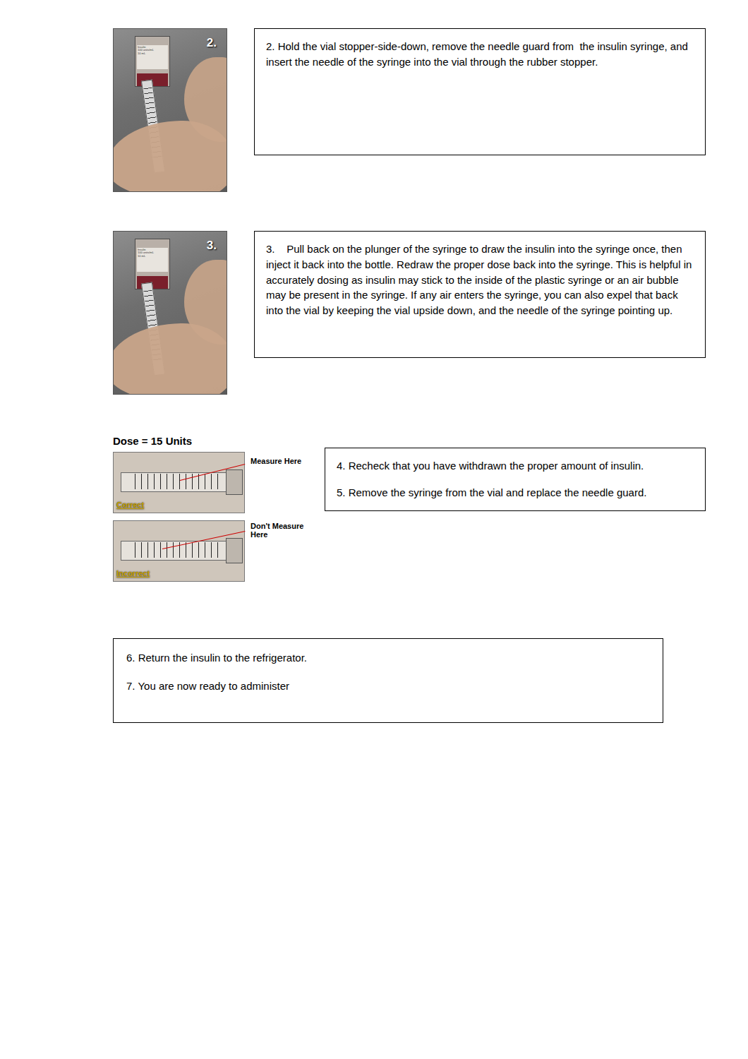2.
Insulin
100 units/mL
10 mL
2. Hold the vial stopper-side-down, remove the needle guard from the insulin syringe, and insert the needle of the syringe into the vial through the rubber stopper.
3.
Insulin
100 units/mL
10 mL
3. Pull back on the plunger of the syringe to draw the insulin into the syringe once, then inject it back into the bottle. Redraw the proper dose back into the syringe. This is helpful in accurately dosing as insulin may stick to the inside of the plastic syringe or an air bubble may be present in the syringe. If any air enters the syringe, you can also expel that back into the vial by keeping the vial upside down, and the needle of the syringe pointing up.
Dose = 15 Units
Correct
Measure Here
Incorrect
Don't Measure
Here
4. Recheck that you have withdrawn the proper amount of insulin.
5. Remove the syringe from the vial and replace the needle guard.
6. Return the insulin to the refrigerator.
7. You are now ready to administer